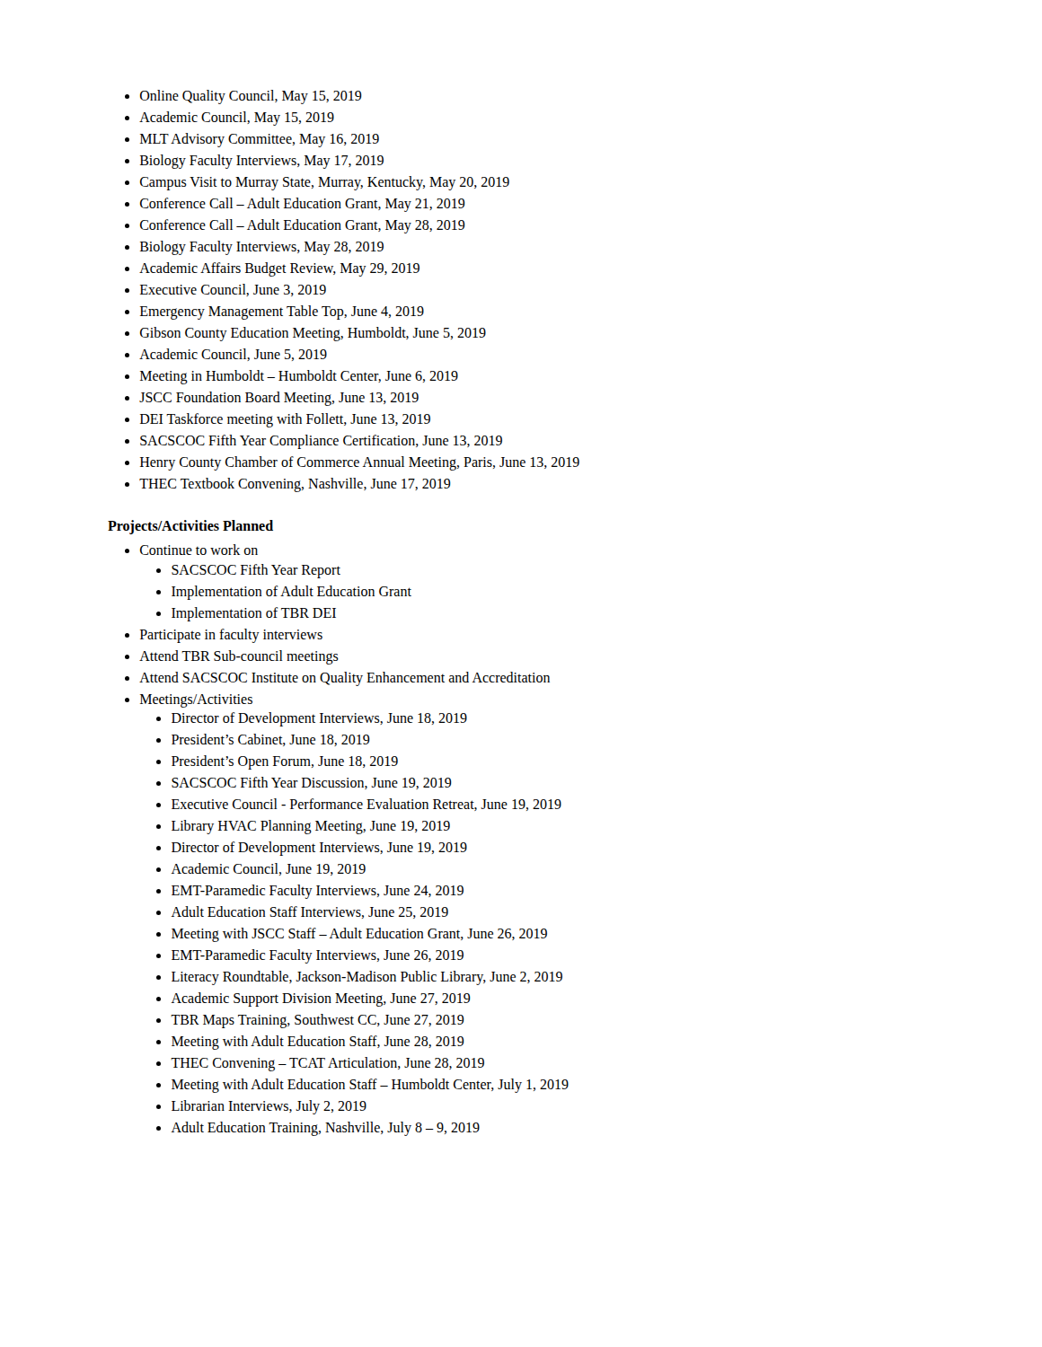Online Quality Council, May 15, 2019
Academic Council, May 15, 2019
MLT Advisory Committee, May 16, 2019
Biology Faculty Interviews, May 17, 2019
Campus Visit to Murray State, Murray, Kentucky, May 20, 2019
Conference Call – Adult Education Grant, May 21, 2019
Conference Call – Adult Education Grant, May 28, 2019
Biology Faculty Interviews, May 28, 2019
Academic Affairs Budget Review, May 29, 2019
Executive Council, June 3, 2019
Emergency Management Table Top, June 4, 2019
Gibson County Education Meeting, Humboldt, June 5, 2019
Academic Council, June 5, 2019
Meeting in Humboldt – Humboldt Center, June 6, 2019
JSCC Foundation Board Meeting, June 13, 2019
DEI Taskforce meeting with Follett, June 13, 2019
SACSCOC Fifth Year Compliance Certification, June 13, 2019
Henry County Chamber of Commerce Annual Meeting, Paris, June 13, 2019
THEC Textbook Convening, Nashville, June 17, 2019
Projects/Activities Planned
Continue to work on
SACSCOC Fifth Year Report
Implementation of Adult Education Grant
Implementation of TBR DEI
Participate in faculty interviews
Attend TBR Sub-council meetings
Attend SACSCOC Institute on Quality Enhancement and Accreditation
Meetings/Activities
Director of Development Interviews, June 18, 2019
President’s Cabinet, June 18, 2019
President’s Open Forum, June 18, 2019
SACSCOC Fifth Year Discussion, June 19, 2019
Executive Council - Performance Evaluation Retreat, June 19, 2019
Library HVAC Planning Meeting, June 19, 2019
Director of Development Interviews, June 19, 2019
Academic Council, June 19, 2019
EMT-Paramedic Faculty Interviews, June 24, 2019
Adult Education Staff Interviews, June 25, 2019
Meeting with JSCC Staff – Adult Education Grant, June 26, 2019
EMT-Paramedic Faculty Interviews, June 26, 2019
Literacy Roundtable, Jackson-Madison Public Library, June 2, 2019
Academic Support Division Meeting, June 27, 2019
TBR Maps Training, Southwest CC, June 27, 2019
Meeting with Adult Education Staff, June 28, 2019
THEC Convening – TCAT Articulation, June 28, 2019
Meeting with Adult Education Staff – Humboldt Center, July 1, 2019
Librarian Interviews, July 2, 2019
Adult Education Training, Nashville, July 8 – 9, 2019